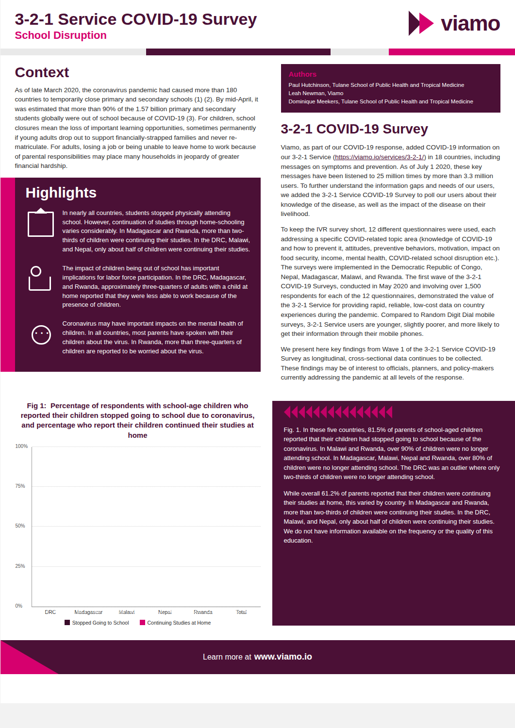3-2-1 Service COVID-19 Survey
School Disruption
viamo
Context
As of late March 2020, the coronavirus pandemic had caused more than 180 countries to temporarily close primary and secondary schools (1) (2). By mid-April, it was estimated that more than 90% of the 1.57 billion primary and secondary students globally were out of school because of COVID-19 (3). For children, school closures mean the loss of important learning opportunities, sometimes permanently if young adults drop out to support financially-strapped families and never re-matriculate. For adults, losing a job or being unable to leave home to work because of parental responsibilities may place many households in jeopardy of greater financial hardship.
Highlights
In nearly all countries, students stopped physically attending school. However, continuation of studies through home-schooling varies considerably. In Madagascar and Rwanda, more than two-thirds of children were continuing their studies. In the DRC, Malawi, and Nepal, only about half of children were continuing their studies.
The impact of children being out of school has important implications for labor force participation. In the DRC, Madagascar, and Rwanda, approximately three-quarters of adults with a child at home reported that they were less able to work because of the presence of children.
Coronavirus may have important impacts on the mental health of children. In all countries, most parents have spoken with their children about the virus. In Rwanda, more than three-quarters of children are reported to be worried about the virus.
Authors
Paul Hutchinson, Tulane School of Public Health and Tropical Medicine
Leah Newman, Viamo
Dominique Meekers, Tulane School of Public Health and Tropical Medicine
3-2-1 COVID-19 Survey
Viamo, as part of our COVID-19 response, added COVID-19 information on our 3-2-1 Service (https://viamo.io/services/3-2-1/) in 18 countries, including messages on symptoms and prevention. As of July 1 2020, these key messages have been listened to 25 million times by more than 3.3 million users. To further understand the information gaps and needs of our users, we added the 3-2-1 Service COVID-19 Survey to poll our users about their knowledge of the disease, as well as the impact of the disease on their livelihood.
To keep the IVR survey short, 12 different questionnaires were used, each addressing a specific COVID-related topic area (knowledge of COVID-19 and how to prevent it, attitudes, preventive behaviors, motivation, impact on food security, income, mental health, COVID-related school disruption etc.). The surveys were implemented in the Democratic Republic of Congo, Nepal, Madagascar, Malawi, and Rwanda. The first wave of the 3-2-1 COVID-19 Surveys, conducted in May 2020 and involving over 1,500 respondents for each of the 12 questionnaires, demonstrated the value of the 3-2-1 Service for providing rapid, reliable, low-cost data on country experiences during the pandemic. Compared to Random Digit Dial mobile surveys, 3-2-1 Service users are younger, slightly poorer, and more likely to get their information through their mobile phones.
We present here key findings from Wave 1 of the 3-2-1 Service COVID-19 Survey as longitudinal, cross-sectional data continues to be collected. These findings may be of interest to officials, planners, and policy-makers currently addressing the pandemic at all levels of the response.
Fig 1: Percentage of respondents with school-age children who reported their children stopped going to school due to coronavirus, and percentage who report their children continued their studies at home
100%
75%
50%
25%
0%
67.3
54.0
82.1
70.2
93.0
50.0
83.5
56.2
93.3
72.2
81.5
61.2
DRC
Madagascar
Malawi
Nepal
Rwanda
Total
Stopped Going to School Continuing Studies at Home
Fig. 1. In these five countries, 81.5% of parents of school-aged children reported that their children had stopped going to school because of the coronavirus. In Malawi and Rwanda, over 90% of children were no longer attending school. In Madagascar, Malawi, Nepal and Rwanda, over 80% of children were no longer attending school. The DRC was an outlier where only two-thirds of children were no longer attending school.
While overall 61.2% of parents reported that their children were continuing their studies at home, this varied by country. In Madagascar and Rwanda, more than two-thirds of children were continuing their studies. In the DRC, Malawi, and Nepal, only about half of children were continuing their studies. We do not have information available on the frequency or the quality of this education.
Learn more at www.viamo.io